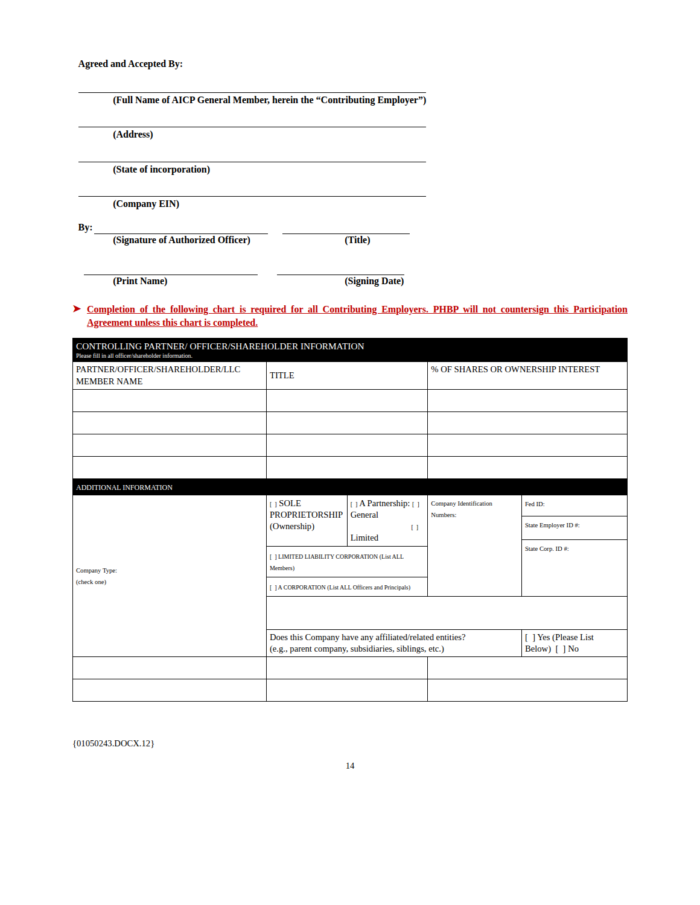Agreed and Accepted By:
(Full Name of AICP General Member, herein the “Contributing Employer”)
(Address)
(State of incorporation)
(Company EIN)
By:
(Signature of Authorized Officer)
(Title)
(Print Name)
(Signing Date)
➤ Completion of the following chart is required for all Contributing Employers. PHBP will not countersign this Participation Agreement unless this chart is completed.
| CONTROLLING PARTNER/ OFFICER/SHAREHOLDER INFORMATION Please fill in all officer/shareholder information. |
| PARTNER/OFFICER/SHAREHOLDER/LLC MEMBER NAME | TITLE | % OF SHARES OR OWNERSHIP INTEREST |
| ADDITIONAL INFORMATION |
| Company Type: (check one) | / [ ] SOLE PROPRIETORSHIP (Ownership) / [ ] A Partnership: [ ] General [ ] Limited / / [ ] LIMITED LIABILITY CORPORATION (List ALL Members) / / [ ] A CORPORATION (List ALL Officers and Principals) / | Company Identification Numbers: | / Fed ID: / / State Employer ID #: / / State Corp. ID #: / |
| Does this Company have any affiliated/related entities? (e.g., parent company, subsidiaries, siblings, etc.) | [ ] Yes (Please List Below) [ ] No |
{01050243.DOCX.12}
14